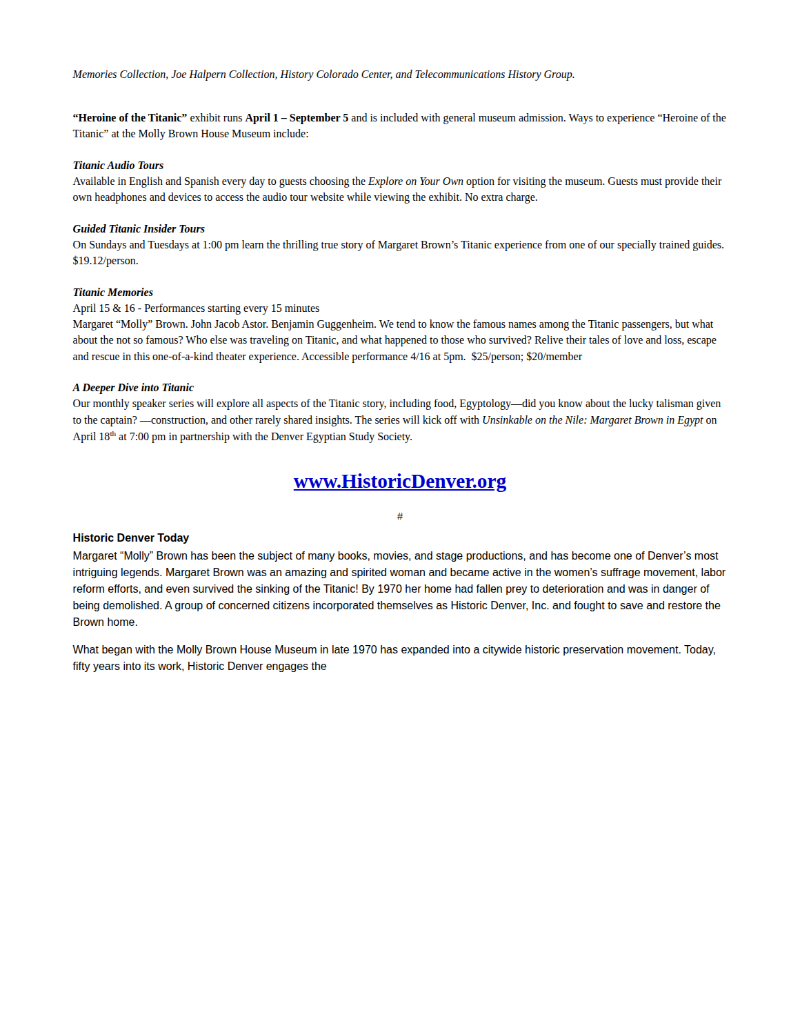Memories Collection, Joe Halpern Collection, History Colorado Center, and Telecommunications History Group.
“Heroine of the Titanic” exhibit runs April 1 – September 5 and is included with general museum admission. Ways to experience “Heroine of the Titanic” at the Molly Brown House Museum include:
Titanic Audio Tours
Available in English and Spanish every day to guests choosing the Explore on Your Own option for visiting the museum. Guests must provide their own headphones and devices to access the audio tour website while viewing the exhibit. No extra charge.
Guided Titanic Insider Tours
On Sundays and Tuesdays at 1:00 pm learn the thrilling true story of Margaret Brown’s Titanic experience from one of our specially trained guides. $19.12/person.
Titanic Memories
April 15 & 16 - Performances starting every 15 minutes
Margaret “Molly” Brown. John Jacob Astor. Benjamin Guggenheim. We tend to know the famous names among the Titanic passengers, but what about the not so famous? Who else was traveling on Titanic, and what happened to those who survived? Relive their tales of love and loss, escape and rescue in this one-of-a-kind theater experience. Accessible performance 4/16 at 5pm. $25/person; $20/member
A Deeper Dive into Titanic
Our monthly speaker series will explore all aspects of the Titanic story, including food, Egyptology—did you know about the lucky talisman given to the captain? —construction, and other rarely shared insights. The series will kick off with Unsinkable on the Nile: Margaret Brown in Egypt on April 18th at 7:00 pm in partnership with the Denver Egyptian Study Society.
www.HistoricDenver.org
#
Historic Denver Today
Margaret “Molly” Brown has been the subject of many books, movies, and stage productions, and has become one of Denver’s most intriguing legends. Margaret Brown was an amazing and spirited woman and became active in the women’s suffrage movement, labor reform efforts, and even survived the sinking of the Titanic! By 1970 her home had fallen prey to deterioration and was in danger of being demolished. A group of concerned citizens incorporated themselves as Historic Denver, Inc. and fought to save and restore the Brown home.
What began with the Molly Brown House Museum in late 1970 has expanded into a citywide historic preservation movement. Today, fifty years into its work, Historic Denver engages the